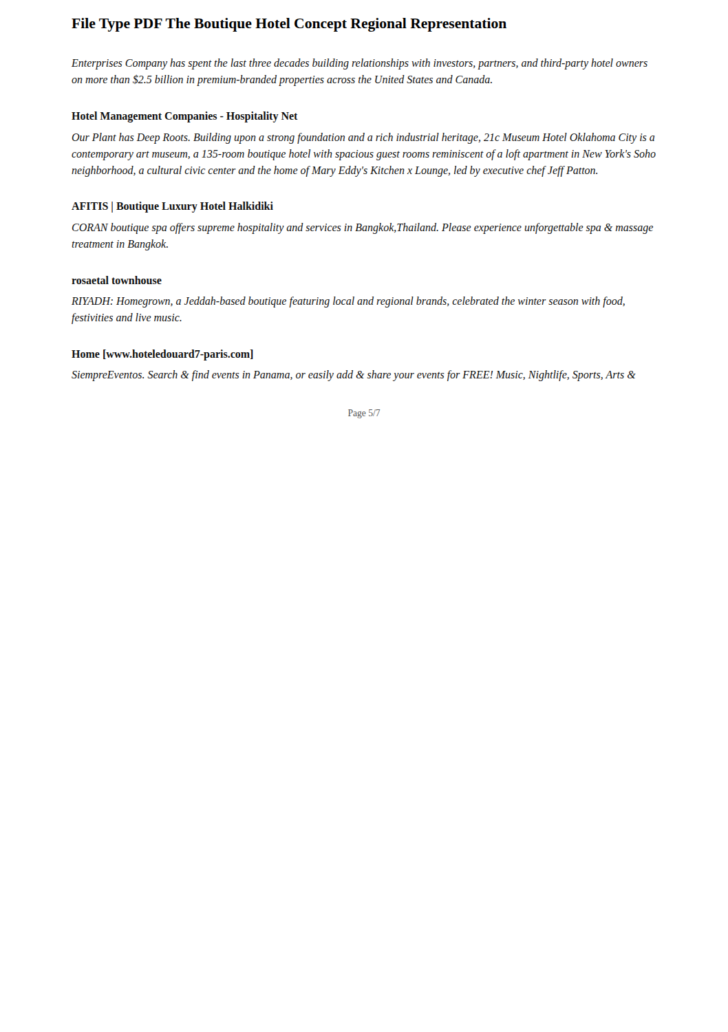File Type PDF The Boutique Hotel Concept Regional Representation
Enterprises Company has spent the last three decades building relationships with investors, partners, and third-party hotel owners on more than $2.5 billion in premium-branded properties across the United States and Canada.
Hotel Management Companies - Hospitality Net
Our Plant has Deep Roots. Building upon a strong foundation and a rich industrial heritage, 21c Museum Hotel Oklahoma City is a contemporary art museum, a 135-room boutique hotel with spacious guest rooms reminiscent of a loft apartment in New York's Soho neighborhood, a cultural civic center and the home of Mary Eddy's Kitchen x Lounge, led by executive chef Jeff Patton.
AFITIS | Boutique Luxury Hotel Halkidiki
CORAN boutique spa offers supreme hospitality and services in Bangkok,Thailand. Please experience unforgettable spa & massage treatment in Bangkok.
rosaetal townhouse
RIYADH: Homegrown, a Jeddah-based boutique featuring local and regional brands, celebrated the winter season with food, festivities and live music.
Home [www.hoteledouard7-paris.com]
SiempreEventos. Search & find events in Panama, or easily add & share your events for FREE! Music, Nightlife, Sports, Arts &
Page 5/7